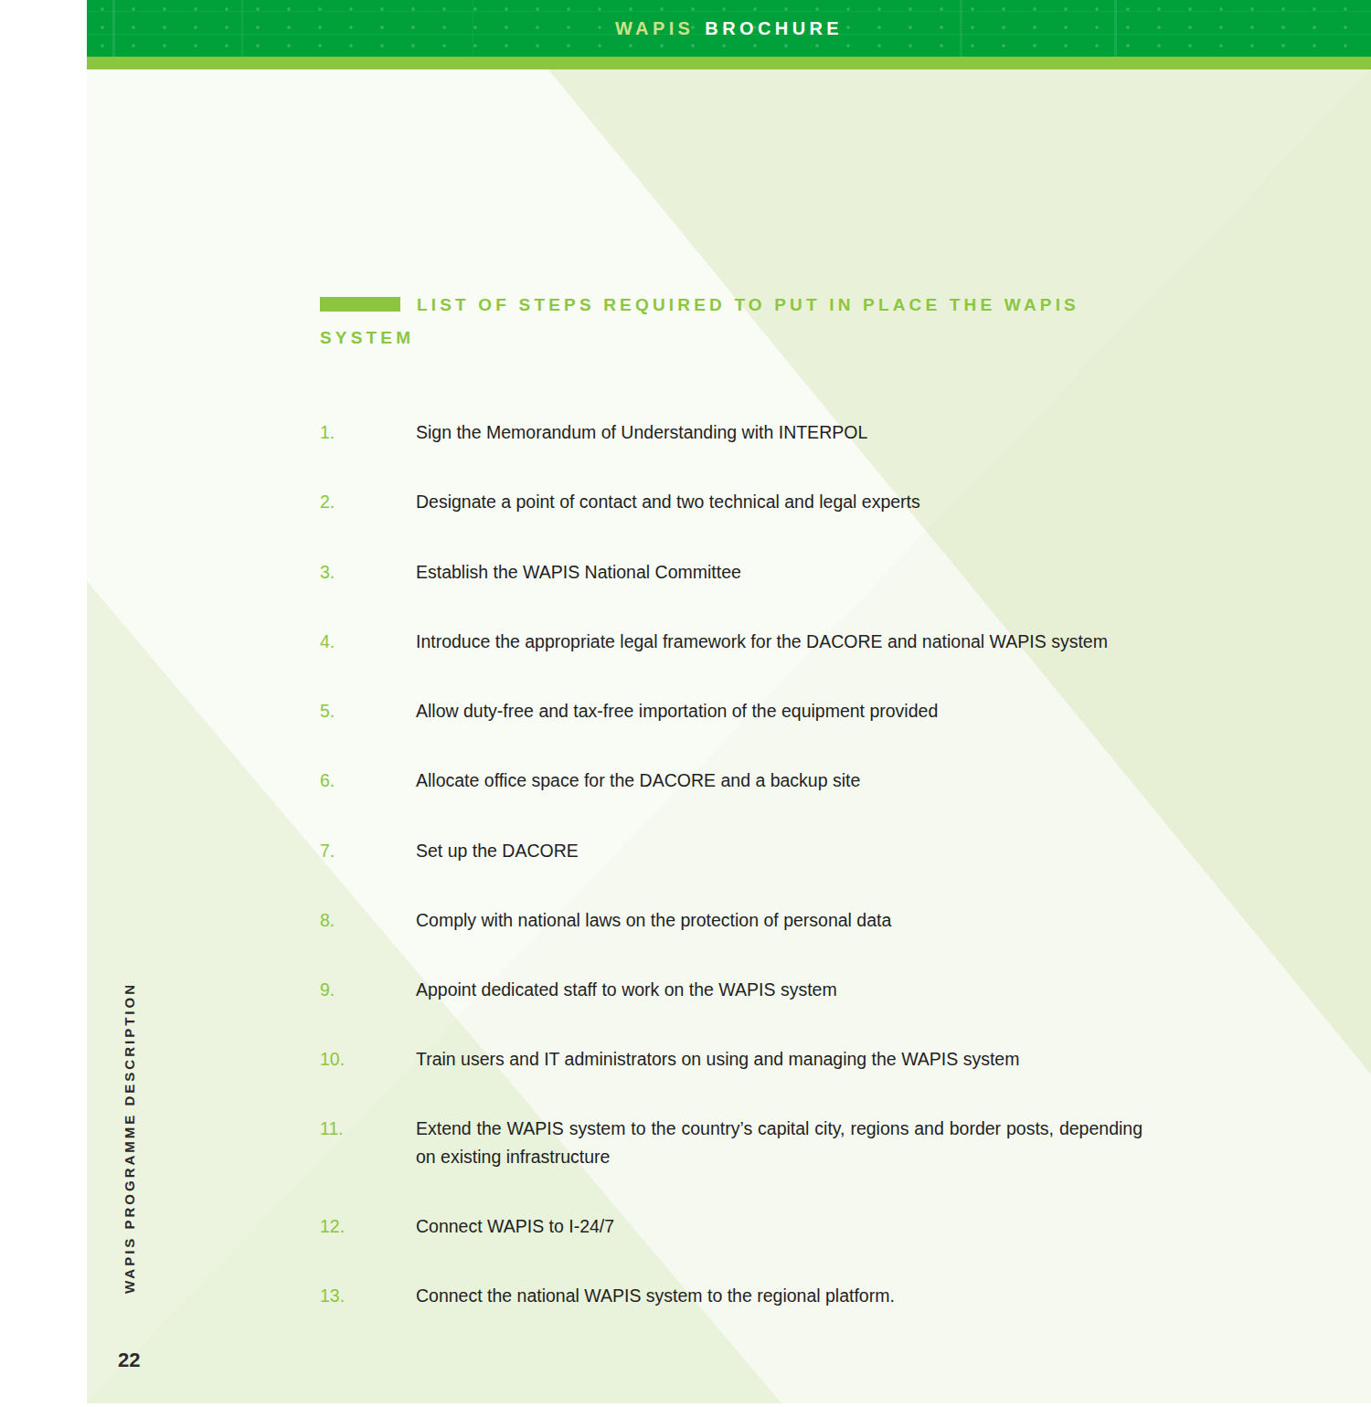WAPIS BROCHURE
WAPIS PROGRAMME DESCRIPTION
22
List of steps required to put in place the WAPIS system
Sign the Memorandum of Understanding with INTERPOL
Designate a point of contact and two technical and legal experts
Establish the WAPIS National Committee
Introduce the appropriate legal framework for the DACORE and national WAPIS system
Allow duty-free and tax-free importation of the equipment provided
Allocate office space for the DACORE and a backup site
Set up the DACORE
Comply with national laws on the protection of personal data
Appoint dedicated staff to work on the WAPIS system
Train users and IT administrators on using and managing the WAPIS system
Extend the WAPIS system to the country’s capital city, regions and border posts, depending on existing infrastructure
Connect WAPIS to I-24/7
Connect the national WAPIS system to the regional platform.